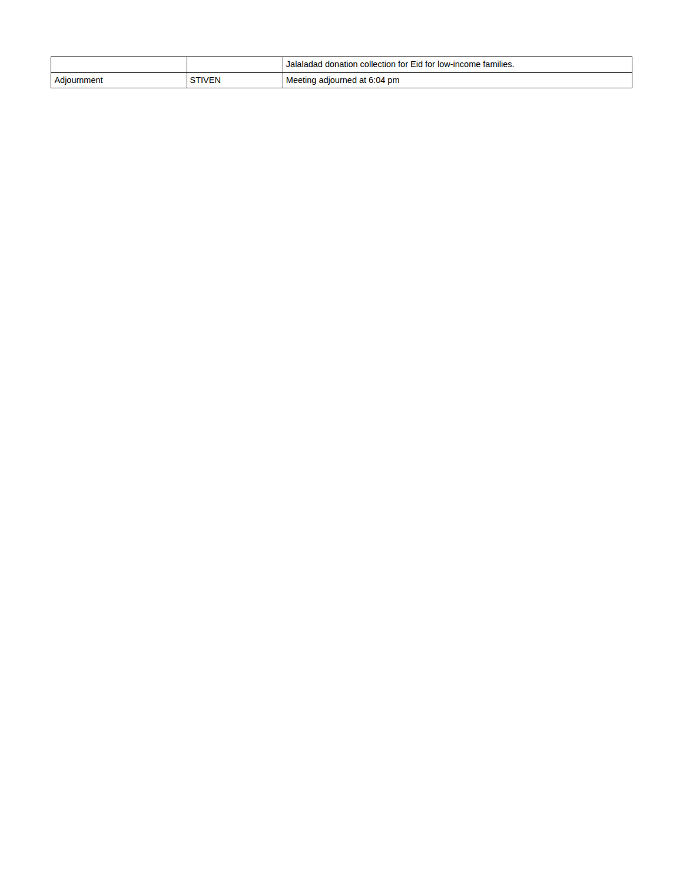| | | Jalaladad donation collection for Eid for low-income families. |
| Adjournment | STIVEN | Meeting adjourned at 6:04 pm |